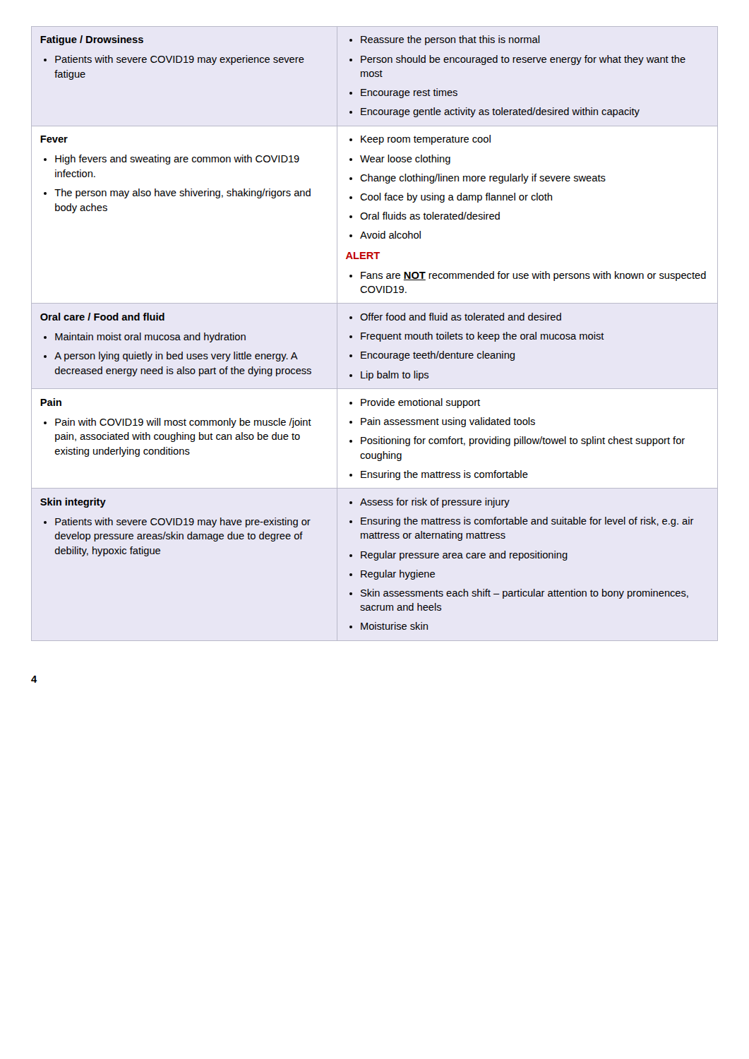| Fatigue / Drowsiness Patients with severe COVID19 may experience severe fatigue | Reassure the person that this is normal Person should be encouraged to reserve energy for what they want the most Encourage rest times Encourage gentle activity as tolerated/desired within capacity |
| Fever High fevers and sweating are common with COVID19 infection. The person may also have shivering, shaking/rigors and body aches | Keep room temperature cool Wear loose clothing Change clothing/linen more regularly if severe sweats Cool face by using a damp flannel or cloth Oral fluids as tolerated/desired Avoid alcohol ALERT Fans are NOT recommended for use with persons with known or suspected COVID19. |
| Oral care / Food and fluid Maintain moist oral mucosa and hydration A person lying quietly in bed uses very little energy. A decreased energy need is also part of the dying process | Offer food and fluid as tolerated and desired Frequent mouth toilets to keep the oral mucosa moist Encourage teeth/denture cleaning Lip balm to lips |
| Pain Pain with COVID19 will most commonly be muscle /joint pain, associated with coughing but can also be due to existing underlying conditions | Provide emotional support Pain assessment using validated tools Positioning for comfort, providing pillow/towel to splint chest support for coughing Ensuring the mattress is comfortable |
| Skin integrity Patients with severe COVID19 may have pre-existing or develop pressure areas/skin damage due to degree of debility, hypoxic fatigue | Assess for risk of pressure injury Ensuring the mattress is comfortable and suitable for level of risk, e.g. air mattress or alternating mattress Regular pressure area care and repositioning Regular hygiene Skin assessments each shift – particular attention to bony prominences, sacrum and heels Moisturise skin |
4